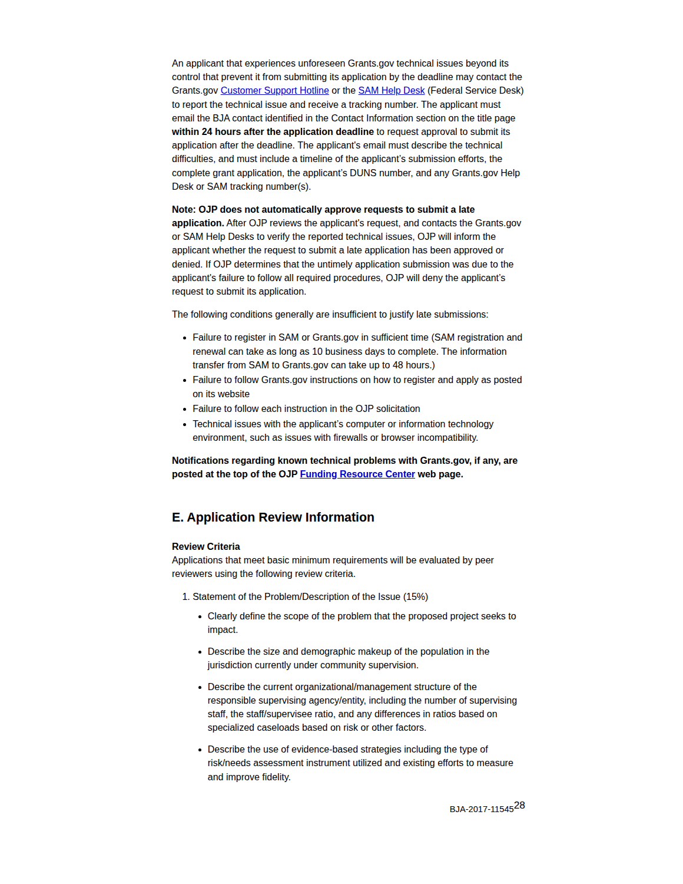An applicant that experiences unforeseen Grants.gov technical issues beyond its control that prevent it from submitting its application by the deadline may contact the Grants.gov Customer Support Hotline or the SAM Help Desk (Federal Service Desk) to report the technical issue and receive a tracking number. The applicant must email the BJA contact identified in the Contact Information section on the title page within 24 hours after the application deadline to request approval to submit its application after the deadline. The applicant's email must describe the technical difficulties, and must include a timeline of the applicant’s submission efforts, the complete grant application, the applicant’s DUNS number, and any Grants.gov Help Desk or SAM tracking number(s).
Note: OJP does not automatically approve requests to submit a late application. After OJP reviews the applicant's request, and contacts the Grants.gov or SAM Help Desks to verify the reported technical issues, OJP will inform the applicant whether the request to submit a late application has been approved or denied. If OJP determines that the untimely application submission was due to the applicant's failure to follow all required procedures, OJP will deny the applicant’s request to submit its application.
The following conditions generally are insufficient to justify late submissions:
Failure to register in SAM or Grants.gov in sufficient time (SAM registration and renewal can take as long as 10 business days to complete. The information transfer from SAM to Grants.gov can take up to 48 hours.)
Failure to follow Grants.gov instructions on how to register and apply as posted on its website
Failure to follow each instruction in the OJP solicitation
Technical issues with the applicant’s computer or information technology environment, such as issues with firewalls or browser incompatibility.
Notifications regarding known technical problems with Grants.gov, if any, are posted at the top of the OJP Funding Resource Center web page.
E. Application Review Information
Review Criteria
Applications that meet basic minimum requirements will be evaluated by peer reviewers using the following review criteria.
Statement of the Problem/Description of the Issue (15%)
Clearly define the scope of the problem that the proposed project seeks to impact.
Describe the size and demographic makeup of the population in the jurisdiction currently under community supervision.
Describe the current organizational/management structure of the responsible supervising agency/entity, including the number of supervising staff, the staff/supervisee ratio, and any differences in ratios based on specialized caseloads based on risk or other factors.
Describe the use of evidence-based strategies including the type of risk/needs assessment instrument utilized and existing efforts to measure and improve fidelity.
BJA-2017-1154528